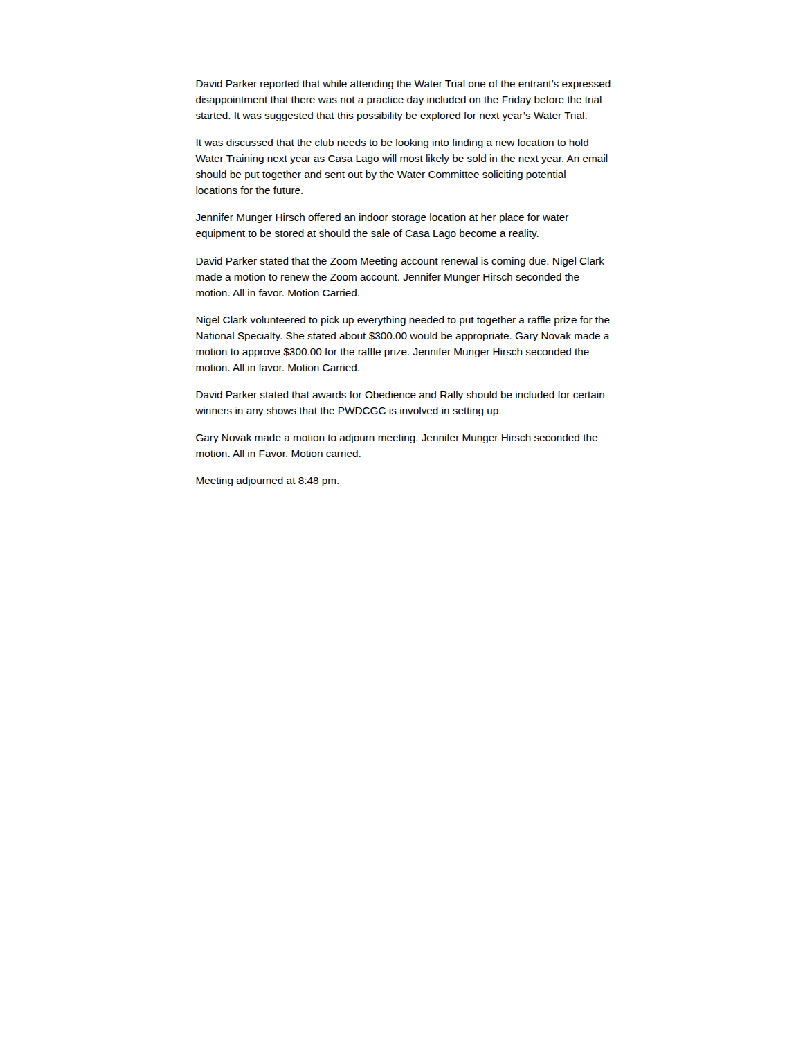David Parker reported that while attending the Water Trial one of the entrant’s expressed disappointment that there was not a practice day included on the Friday before the trial started. It was suggested that this possibility be explored for next year’s Water Trial.
It was discussed that the club needs to be looking into finding a new location to hold Water Training next year as Casa Lago will most likely be sold in the next year. An email should be put together and sent out by the Water Committee soliciting potential locations for the future.
Jennifer Munger Hirsch offered an indoor storage location at her place for water equipment to be stored at should the sale of Casa Lago become a reality.
David Parker stated that the Zoom Meeting account renewal is coming due. Nigel Clark made a motion to renew the Zoom account. Jennifer Munger Hirsch seconded the motion. All in favor. Motion Carried.
Nigel Clark volunteered to pick up everything needed to put together a raffle prize for the National Specialty. She stated about $300.00 would be appropriate. Gary Novak made a motion to approve $300.00 for the raffle prize. Jennifer Munger Hirsch seconded the motion. All in favor. Motion Carried.
David Parker stated that awards for Obedience and Rally should be included for certain winners in any shows that the PWDCGC is involved in setting up.
Gary Novak made a motion to adjourn meeting. Jennifer Munger Hirsch seconded the motion. All in Favor. Motion carried.
Meeting adjourned at 8:48 pm.